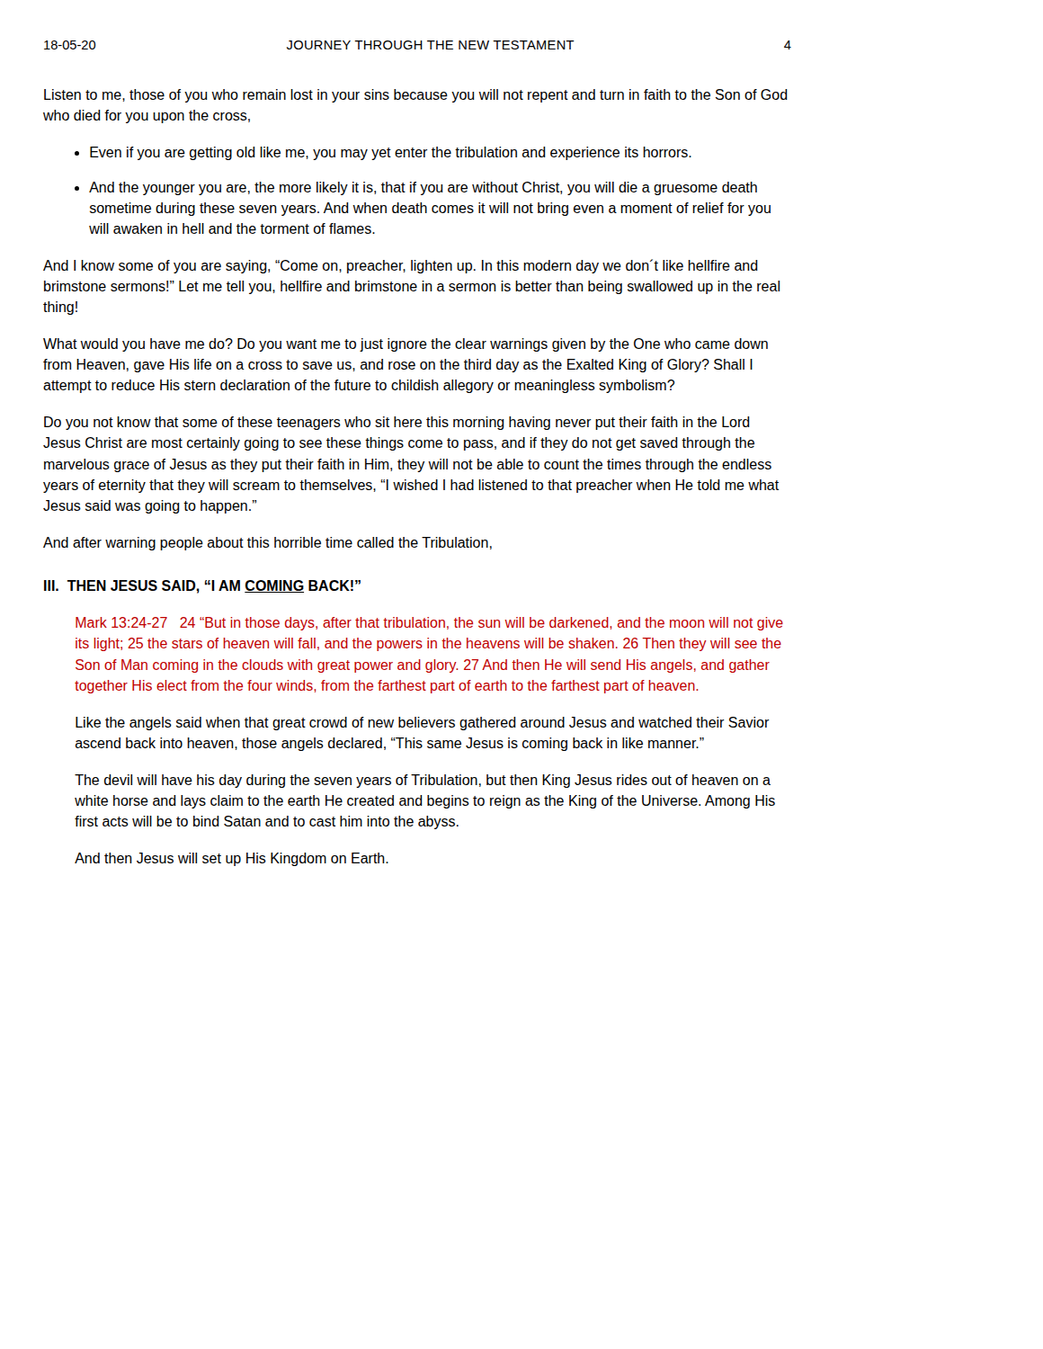18-05-20 JOURNEY THROUGH THE NEW TESTAMENT 4
Listen to me, those of you who remain lost in your sins because you will not repent and turn in faith to the Son of God who died for you upon the cross,
Even if you are getting old like me, you may yet enter the tribulation and experience its horrors.
And the younger you are, the more likely it is, that if you are without Christ, you will die a gruesome death sometime during these seven years. And when death comes it will not bring even a moment of relief for you will awaken in hell and the torment of flames.
And I know some of you are saying, “Come on, preacher, lighten up. In this modern day we don´t like hellfire and brimstone sermons!” Let me tell you, hellfire and brimstone in a sermon is better than being swallowed up in the real thing!
What would you have me do? Do you want me to just ignore the clear warnings given by the One who came down from Heaven, gave His life on a cross to save us, and rose on the third day as the Exalted King of Glory? Shall I attempt to reduce His stern declaration of the future to childish allegory or meaningless symbolism?
Do you not know that some of these teenagers who sit here this morning having never put their faith in the Lord Jesus Christ are most certainly going to see these things come to pass, and if they do not get saved through the marvelous grace of Jesus as they put their faith in Him, they will not be able to count the times through the endless years of eternity that they will scream to themselves, “I wished I had listened to that preacher when He told me what Jesus said was going to happen.”
And after warning people about this horrible time called the Tribulation,
III. THEN JESUS SAID, “I AM COMING BACK!”
Mark 13:24-27 24 “But in those days, after that tribulation, the sun will be darkened, and the moon will not give its light; 25 the stars of heaven will fall, and the powers in the heavens will be shaken. 26 Then they will see the Son of Man coming in the clouds with great power and glory. 27 And then He will send His angels, and gather together His elect from the four winds, from the farthest part of earth to the farthest part of heaven.
Like the angels said when that great crowd of new believers gathered around Jesus and watched their Savior ascend back into heaven, those angels declared, “This same Jesus is coming back in like manner.”
The devil will have his day during the seven years of Tribulation, but then King Jesus rides out of heaven on a white horse and lays claim to the earth He created and begins to reign as the King of the Universe. Among His first acts will be to bind Satan and to cast him into the abyss.
And then Jesus will set up His Kingdom on Earth.